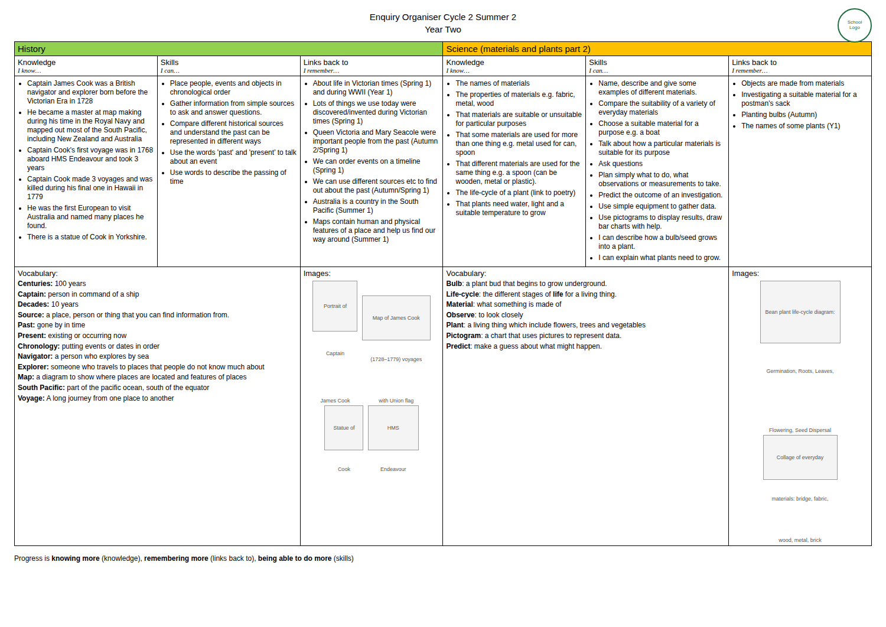Enquiry Organiser Cycle 2 Summer 2
Year Two
School
Logo
| History | Science (materials and plants part 2) |
| Knowledge I know… | Skills I can… | Links back to I remember… | Knowledge I know… | Skills I can… | Links back to I remember… |
| Captain James Cook was a British navigator and explorer born before the Victorian Era in 1728 He became a master at map making during his time in the Royal Navy and mapped out most of the South Pacific, including New Zealand and Australia Captain Cook's first voyage was in 1768 aboard HMS Endeavour and took 3 years Captain Cook made 3 voyages and was killed during his final one in Hawaii in 1779 He was the first European to visit Australia and named many places he found. There is a statue of Cook in Yorkshire. | Place people, events and objects in chronological order Gather information from simple sources to ask and answer questions. Compare different historical sources and understand the past can be represented in different ways Use the words 'past' and 'present' to talk about an event Use words to describe the passing of time | About life in Victorian times (Spring 1) and during WWII (Year 1) Lots of things we use today were discovered/invented during Victorian times (Spring 1) Queen Victoria and Mary Seacole were important people from the past (Autumn 2/Spring 1) We can order events on a timeline (Spring 1) We can use different sources etc to find out about the past (Autumn/Spring 1) Australia is a country in the South Pacific (Summer 1) Maps contain human and physical features of a place and help us find our way around (Summer 1) | The names of materials The properties of materials e.g. fabric, metal, wood That materials are suitable or unsuitable for particular purposes That some materials are used for more than one thing e.g. metal used for can, spoon That different materials are used for the same thing e.g. a spoon (can be wooden, metal or plastic). The life-cycle of a plant (link to poetry) That plants need water, light and a suitable temperature to grow | Name, describe and give some examples of different materials. Compare the suitability of a variety of everyday materials Choose a suitable material for a purpose e.g. a boat Talk about how a particular materials is suitable for its purpose Ask questions Plan simply what to do, what observations or measurements to take. Predict the outcome of an investigation. Use simple equipment to gather data. Use pictograms to display results, draw bar charts with help. I can describe how a bulb/seed grows into a plant. I can explain what plants need to grow. | Objects are made from materials Investigating a suitable material for a postman's sack Planting bulbs (Autumn) The names of some plants (Y1) |
| Vocabulary: Centuries: 100 years Captain: person in command of a ship Decades: 10 years Source: a place, person or thing that you can find information from. Past: gone by in time Present: existing or occurring now Chronology: putting events or dates in order Navigator: a person who explores by sea Explorer: someone who travels to places that people do not know much about Map: a diagram to show where places are located and features of places South Pacific: part of the pacific ocean, south of the equator Voyage: A long journey from one place to another | Images: Portrait of Captain James Cook Map of James Cook (1728–1779) voyages with Union flag Statue of Cook HMS Endeavour | Vocabulary: Bulb : a plant bud that begins to grow underground. Life-cycle : the different stages of life for a living thing. Material : what something is made of Observe : to look closely Plant : a living thing which include flowers, trees and vegetables Pictogram : a chart that uses pictures to represent data. Predict : make a guess about what might happen. | Images: Bean plant life-cycle diagram: Germination, Roots, Leaves, Flowering, Seed Dispersal Collage of everyday materials: bridge, fabric, wood, metal, brick |
Progress is knowing more (knowledge), remembering more (links back to), being able to do more (skills)